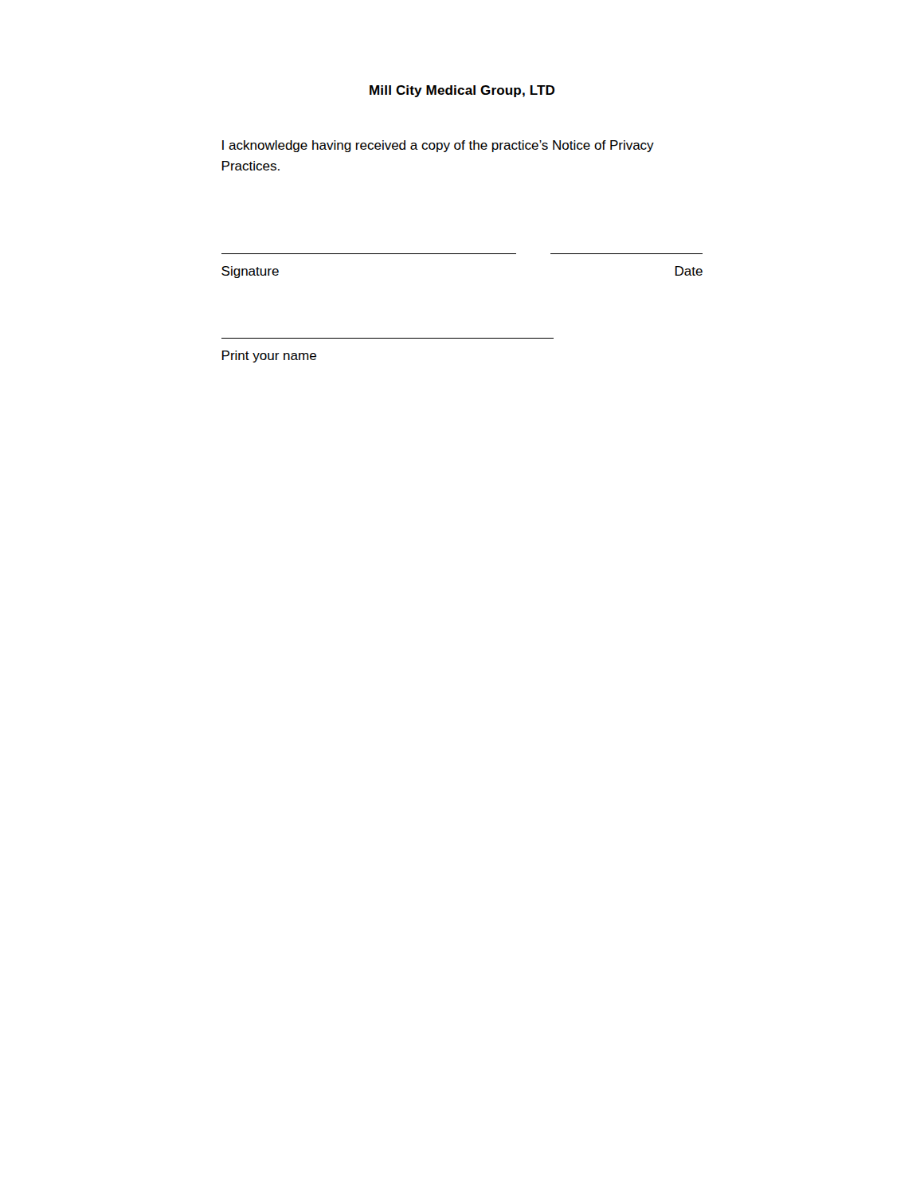Mill City Medical Group, LTD
I acknowledge having received a copy of the practice’s Notice of Privacy Practices.
Signature
Date
Print your name